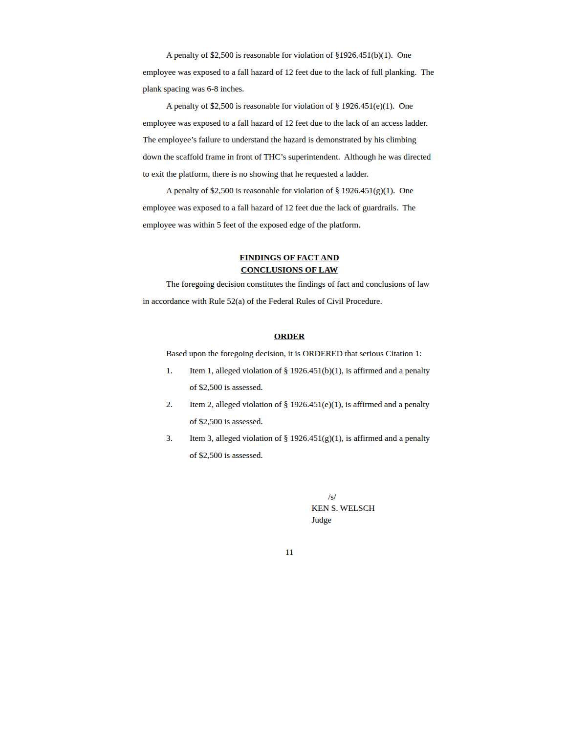A penalty of $2,500 is reasonable for violation of §1926.451(b)(1). One employee was exposed to a fall hazard of 12 feet due to the lack of full planking. The plank spacing was 6-8 inches.
A penalty of $2,500 is reasonable for violation of § 1926.451(e)(1). One employee was exposed to a fall hazard of 12 feet due to the lack of an access ladder. The employee’s failure to understand the hazard is demonstrated by his climbing down the scaffold frame in front of THC’s superintendent. Although he was directed to exit the platform, there is no showing that he requested a ladder.
A penalty of $2,500 is reasonable for violation of § 1926.451(g)(1). One employee was exposed to a fall hazard of 12 feet due the lack of guardrails. The employee was within 5 feet of the exposed edge of the platform.
FINDINGS OF FACT AND CONCLUSIONS OF LAW
The foregoing decision constitutes the findings of fact and conclusions of law in accordance with Rule 52(a) of the Federal Rules of Civil Procedure.
ORDER
Based upon the foregoing decision, it is ORDERED that serious Citation 1:
1. Item 1, alleged violation of § 1926.451(b)(1), is affirmed and a penalty of $2,500 is assessed.
2. Item 2, alleged violation of § 1926.451(e)(1), is affirmed and a penalty of $2,500 is assessed.
3. Item 3, alleged violation of § 1926.451(g)(1), is affirmed and a penalty of $2,500 is assessed.
/s/
KEN S. WELSCH
Judge
11